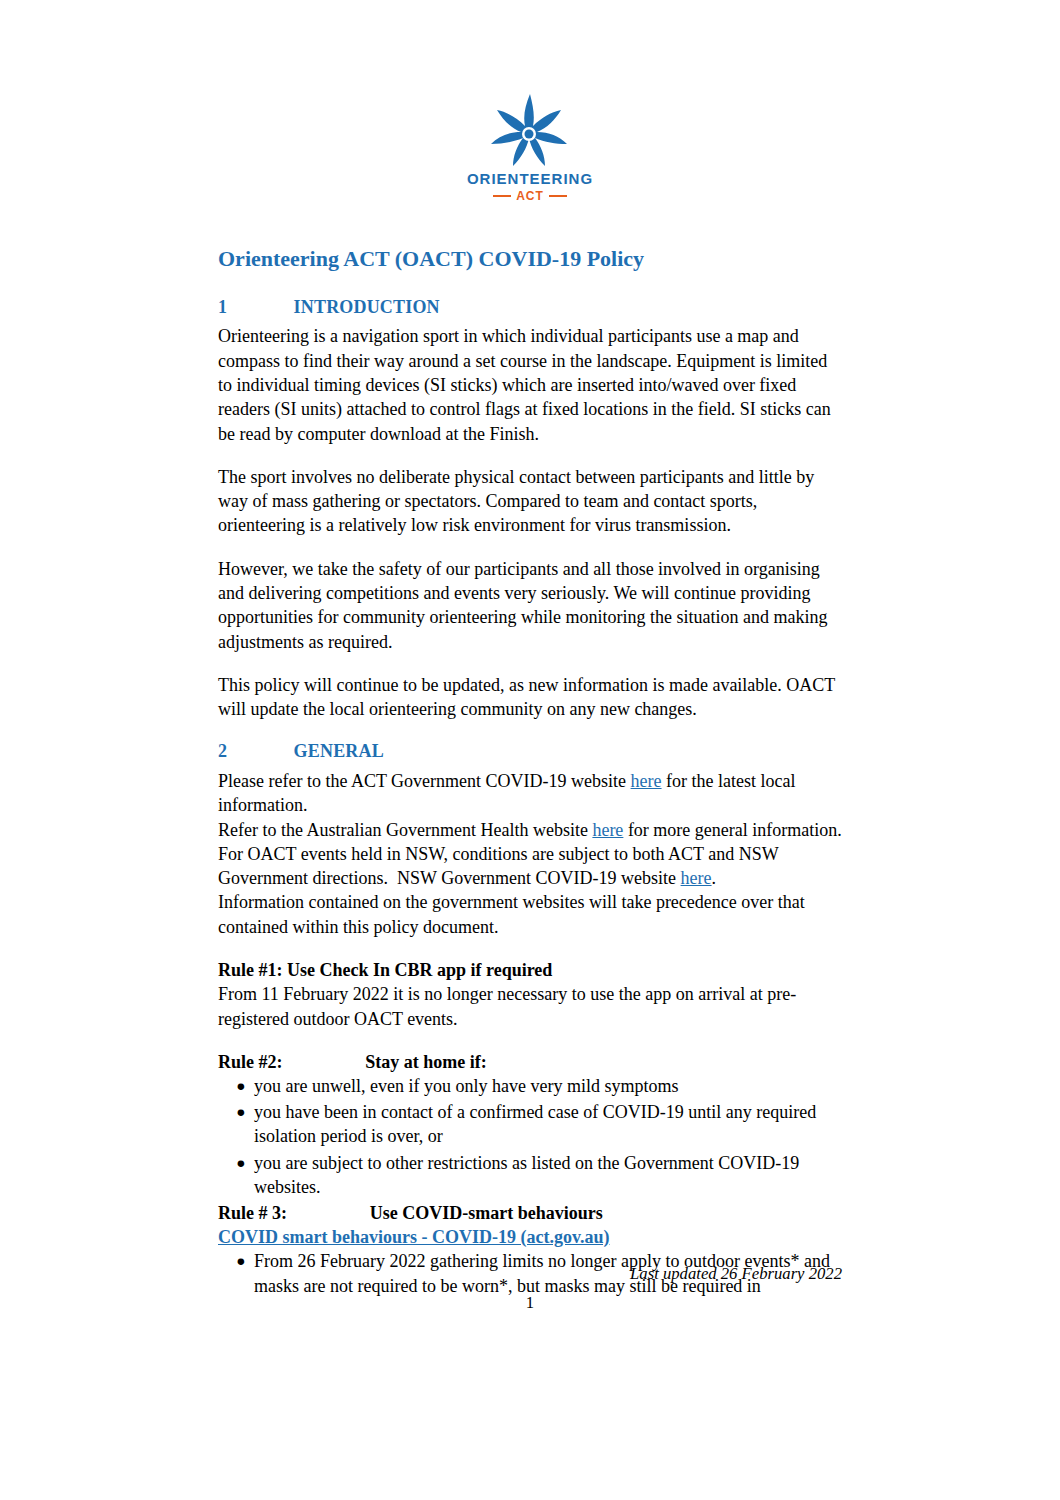ORIENTEERING ACT
Orienteering ACT (OACT) COVID-19 Policy
1 INTRODUCTION
Orienteering is a navigation sport in which individual participants use a map and compass to find their way around a set course in the landscape. Equipment is limited to individual timing devices (SI sticks) which are inserted into/waved over fixed readers (SI units) attached to control flags at fixed locations in the field. SI sticks can be read by computer download at the Finish.
The sport involves no deliberate physical contact between participants and little by way of mass gathering or spectators. Compared to team and contact sports, orienteering is a relatively low risk environment for virus transmission.
However, we take the safety of our participants and all those involved in organising and delivering competitions and events very seriously. We will continue providing opportunities for community orienteering while monitoring the situation and making adjustments as required.
This policy will continue to be updated, as new information is made available. OACT will update the local orienteering community on any new changes.
2 GENERAL
Please refer to the ACT Government COVID-19 website here for the latest local information.
Refer to the Australian Government Health website here for more general information.
For OACT events held in NSW, conditions are subject to both ACT and NSW Government directions. NSW Government COVID-19 website here.
Information contained on the government websites will take precedence over that contained within this policy document.
Rule #1: Use Check In CBR app if required
From 11 February 2022 it is no longer necessary to use the app on arrival at pre-registered outdoor OACT events.
Rule #2: Stay at home if:
you are unwell, even if you only have very mild symptoms
you have been in contact of a confirmed case of COVID-19 until any required isolation period is over, or
you are subject to other restrictions as listed on the Government COVID-19 websites.
Rule # 3: Use COVID-smart behaviours
COVID smart behaviours - COVID-19 (act.gov.au)
From 26 February 2022 gathering limits no longer apply to outdoor events* and masks are not required to be worn*, but masks may still be required in
Last updated 26 February 2022
1